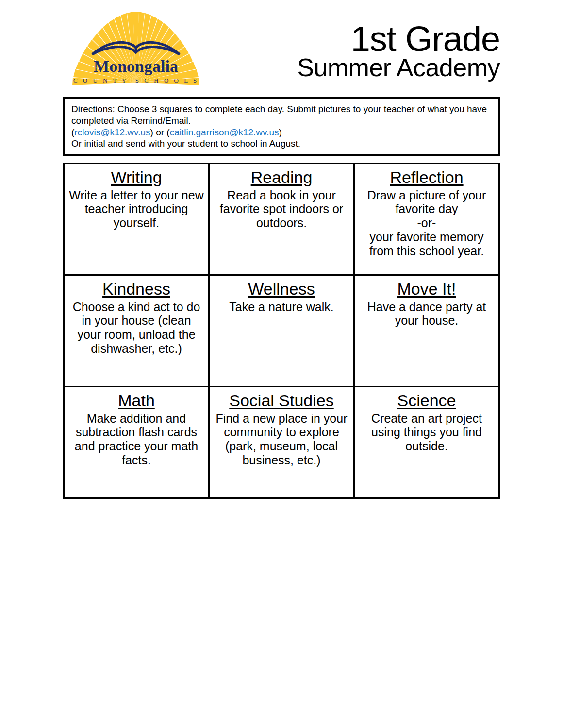Monongalia County Schools Monongalia C O U N T Y S C H O O L S
1st Grade
Summer Academy
Directions: Choose 3 squares to complete each day. Submit pictures to your teacher of what you have completed via Remind/Email.
(rclovis@k12.wv.us) or (caitlin.garrison@k12.wv.us)
Or initial and send with your student to school in August.
| Writing Write a letter to your new teacher introducing yourself. | Reading Read a book in your favorite spot indoors or outdoors. | Reflection Draw a picture of your favorite day -or- your favorite memory from this school year. |
| Kindness Choose a kind act to do in your house (clean your room, unload the dishwasher, etc.) | Wellness Take a nature walk. | Move It! Have a dance party at your house. |
| Math Make addition and subtraction flash cards and practice your math facts. | Social Studies Find a new place in your community to explore (park, museum, local business, etc.) | Science Create an art project using things you find outside. |